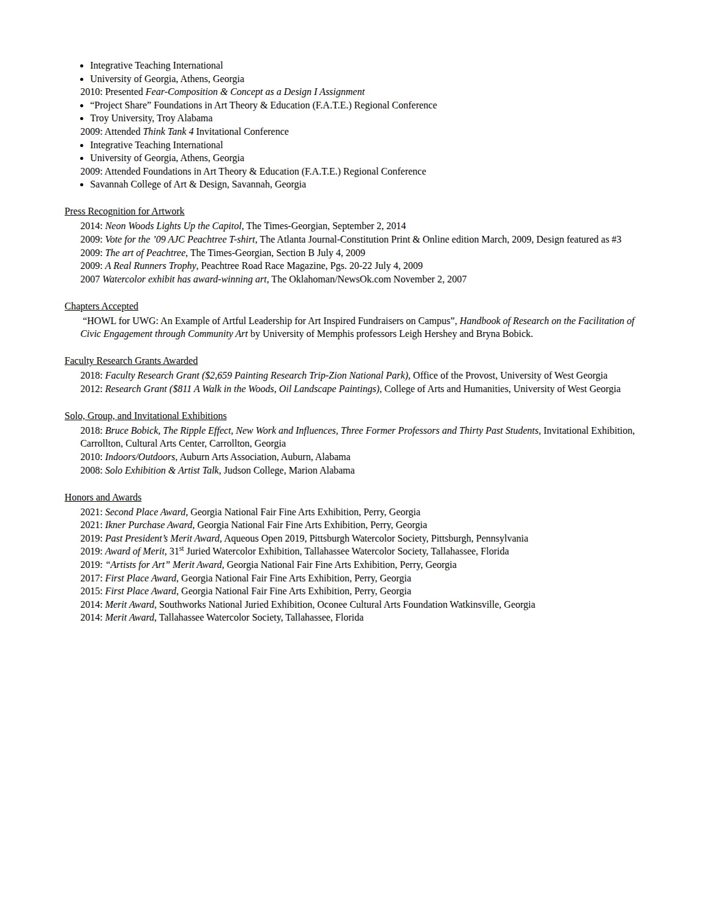Integrative Teaching International
University of Georgia, Athens, Georgia
2010: Presented Fear-Composition & Concept as a Design I Assignment
“Project Share” Foundations in Art Theory & Education (F.A.T.E.) Regional Conference
Troy University, Troy Alabama
2009: Attended Think Tank 4 Invitational Conference
Integrative Teaching International
University of Georgia, Athens, Georgia
2009: Attended Foundations in Art Theory & Education (F.A.T.E.) Regional Conference
Savannah College of Art & Design, Savannah, Georgia
Press Recognition for Artwork
2014: Neon Woods Lights Up the Capitol, The Times-Georgian, September 2, 2014
2009: Vote for the ’09 AJC Peachtree T-shirt, The Atlanta Journal-Constitution Print & Online edition March, 2009, Design featured as #3
2009: The art of Peachtree, The Times-Georgian, Section B July 4, 2009
2009: A Real Runners Trophy, Peachtree Road Race Magazine, Pgs. 20-22 July 4, 2009
2007 Watercolor exhibit has award-winning art, The Oklahoman/NewsOk.com November 2, 2007
Chapters Accepted
“HOWL for UWG: An Example of Artful Leadership for Art Inspired Fundraisers on Campus”, Handbook of Research on the Facilitation of Civic Engagement through Community Art by University of Memphis professors Leigh Hershey and Bryna Bobick.
Faculty Research Grants Awarded
2018: Faculty Research Grant ($2,659 Painting Research Trip-Zion National Park), Office of the Provost, University of West Georgia
2012: Research Grant ($811 A Walk in the Woods, Oil Landscape Paintings), College of Arts and Humanities, University of West Georgia
Solo, Group, and Invitational Exhibitions
2018: Bruce Bobick, The Ripple Effect, New Work and Influences, Three Former Professors and Thirty Past Students, Invitational Exhibition, Carrollton, Cultural Arts Center, Carrollton, Georgia
2010: Indoors/Outdoors, Auburn Arts Association, Auburn, Alabama
2008: Solo Exhibition & Artist Talk, Judson College, Marion Alabama
Honors and Awards
2021: Second Place Award, Georgia National Fair Fine Arts Exhibition, Perry, Georgia
2021: Ikner Purchase Award, Georgia National Fair Fine Arts Exhibition, Perry, Georgia
2019: Past President’s Merit Award, Aqueous Open 2019, Pittsburgh Watercolor Society, Pittsburgh, Pennsylvania
2019: Award of Merit, 31st Juried Watercolor Exhibition, Tallahassee Watercolor Society, Tallahassee, Florida
2019: “Artists for Art” Merit Award, Georgia National Fair Fine Arts Exhibition, Perry, Georgia
2017: First Place Award, Georgia National Fair Fine Arts Exhibition, Perry, Georgia
2015: First Place Award, Georgia National Fair Fine Arts Exhibition, Perry, Georgia
2014: Merit Award, Southworks National Juried Exhibition, Oconee Cultural Arts Foundation Watkinsville, Georgia
2014: Merit Award, Tallahassee Watercolor Society, Tallahassee, Florida